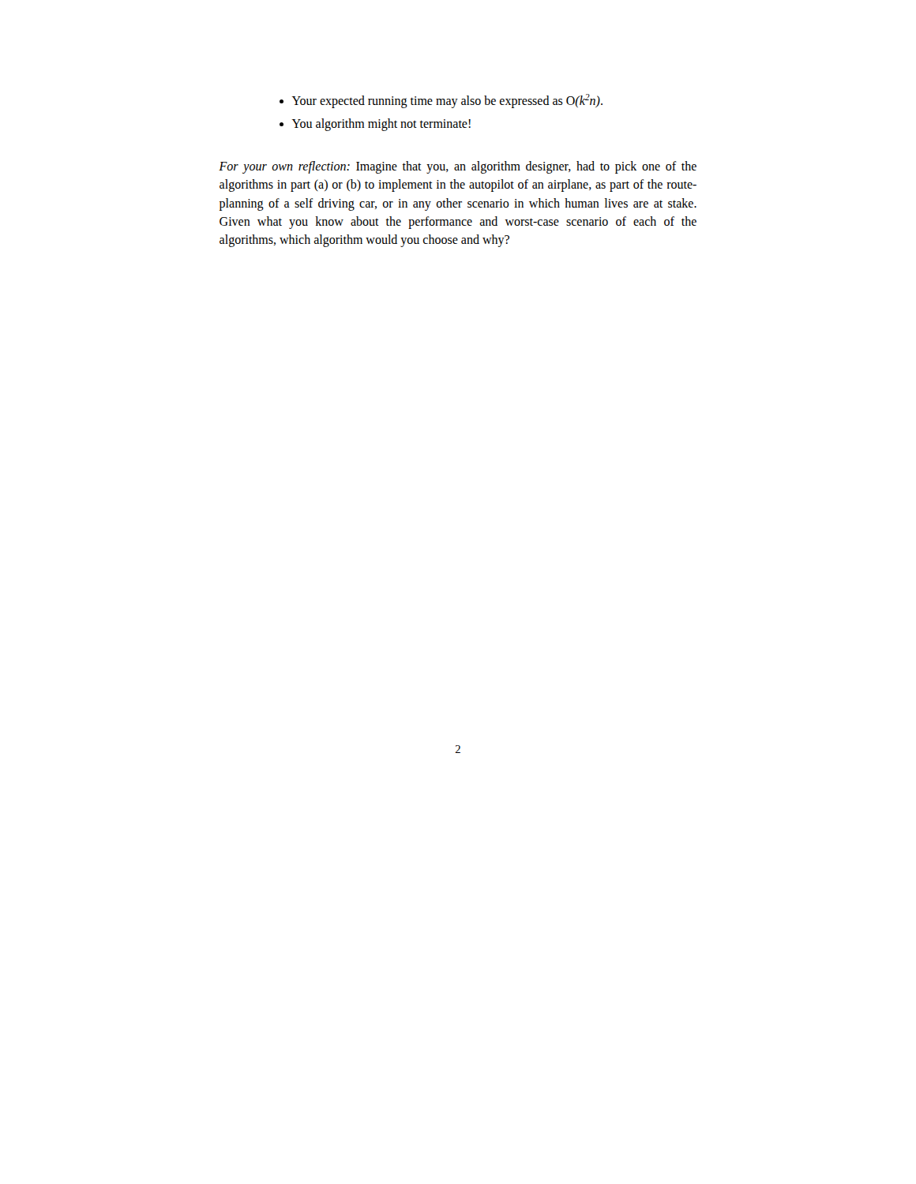Your expected running time may also be expressed as O(k2n).
You algorithm might not terminate!
For your own reflection: Imagine that you, an algorithm designer, had to pick one of the algorithms in part (a) or (b) to implement in the autopilot of an airplane, as part of the route-planning of a self driving car, or in any other scenario in which human lives are at stake. Given what you know about the performance and worst-case scenario of each of the algorithms, which algorithm would you choose and why?
2